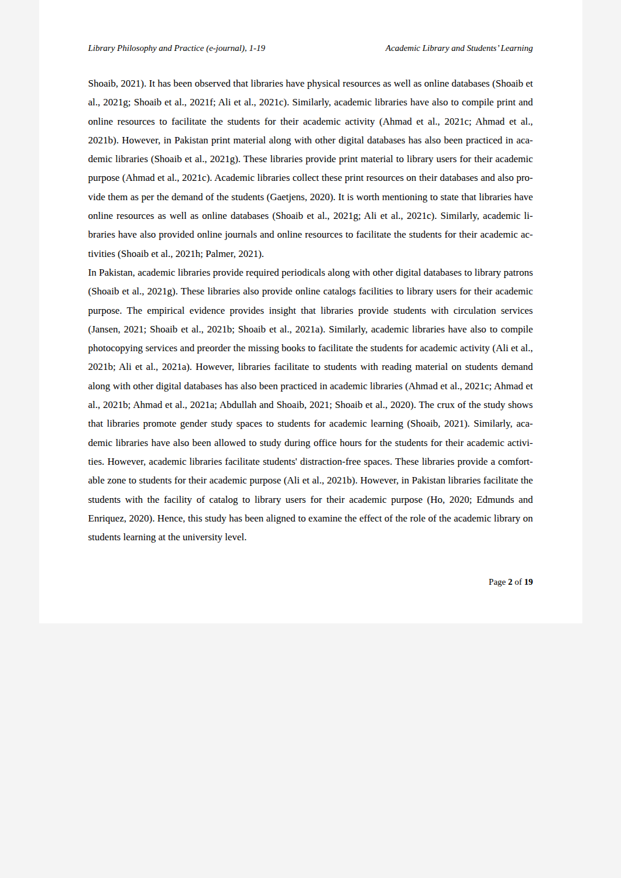Library Philosophy and Practice (e-journal), 1-19 Academic Library and Students’ Learning
Shoaib, 2021). It has been observed that libraries have physical resources as well as online databases (Shoaib et al., 2021g; Shoaib et al., 2021f; Ali et al., 2021c). Similarly, academic libraries have also to compile print and online resources to facilitate the students for their academic activity (Ahmad et al., 2021c; Ahmad et al., 2021b). However, in Pakistan print material along with other digital databases has also been practiced in academic libraries (Shoaib et al., 2021g). These libraries provide print material to library users for their academic purpose (Ahmad et al., 2021c). Academic libraries collect these print resources on their databases and also provide them as per the demand of the students (Gaetjens, 2020). It is worth mentioning to state that libraries have online resources as well as online databases (Shoaib et al., 2021g; Ali et al., 2021c). Similarly, academic libraries have also provided online journals and online resources to facilitate the students for their academic activities (Shoaib et al., 2021h; Palmer, 2021).
In Pakistan, academic libraries provide required periodicals along with other digital databases to library patrons (Shoaib et al., 2021g). These libraries also provide online catalogs facilities to library users for their academic purpose. The empirical evidence provides insight that libraries provide students with circulation services (Jansen, 2021; Shoaib et al., 2021b; Shoaib et al., 2021a). Similarly, academic libraries have also to compile photocopying services and preorder the missing books to facilitate the students for academic activity (Ali et al., 2021b; Ali et al., 2021a). However, libraries facilitate to students with reading material on students demand along with other digital databases has also been practiced in academic libraries (Ahmad et al., 2021c; Ahmad et al., 2021b; Ahmad et al., 2021a; Abdullah and Shoaib, 2021; Shoaib et al., 2020). The crux of the study shows that libraries promote gender study spaces to students for academic learning (Shoaib, 2021). Similarly, academic libraries have also been allowed to study during office hours for the students for their academic activities. However, academic libraries facilitate students' distraction-free spaces. These libraries provide a comfortable zone to students for their academic purpose (Ali et al., 2021b). However, in Pakistan libraries facilitate the students with the facility of catalog to library users for their academic purpose (Ho, 2020; Edmunds and Enriquez, 2020). Hence, this study has been aligned to examine the effect of the role of the academic library on students learning at the university level.
Page 2 of 19